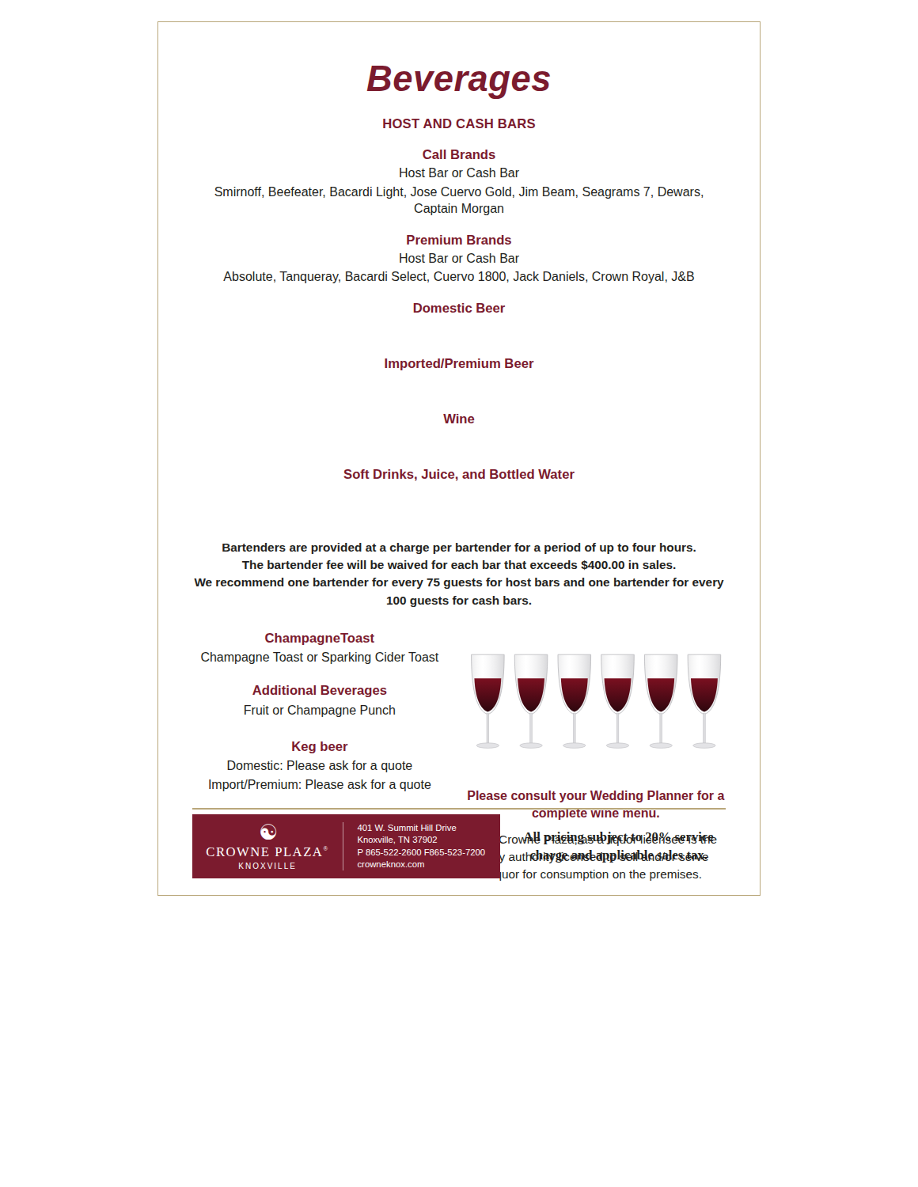Beverages
HOST AND CASH BARS
Call Brands
Host Bar or Cash Bar
Smirnoff, Beefeater, Bacardi Light, Jose Cuervo Gold, Jim Beam, Seagrams 7, Dewars, Captain Morgan
Premium Brands
Host Bar or Cash Bar
Absolute, Tanqueray, Bacardi Select, Cuervo 1800, Jack Daniels, Crown Royal, J&B
Domestic Beer
Imported/Premium Beer
Wine
Soft Drinks, Juice, and Bottled Water
Bartenders are provided at a charge per bartender for a period of up to four hours.
The bartender fee will be waived for each bar that exceeds $400.00 in sales.
We recommend one bartender for every 75 guests for host bars and one bartender for every 100 guests for cash bars.
ChampagneToast
Champagne Toast or Sparking Cider Toast
Additional Beverages
Fruit or Champagne Punch
Keg beer
Domestic: Please ask for a quote
Import/Premium: Please ask for a quote
Please consult your Wedding Planner for a complete wine menu.
The Crowne Plaza, as a liquor licensee is the only authority licensed to sell and/or serve liquor for consumption on the premises.
☯
CROWNE PLAZA®
KNOXVILLE
401 W. Summit Hill Drive
Knoxville, TN 37902
P 865-522-2600 F865-523-7200
crowneknox.com
All pricing subject to 20% service
charge and applicable sales tax.